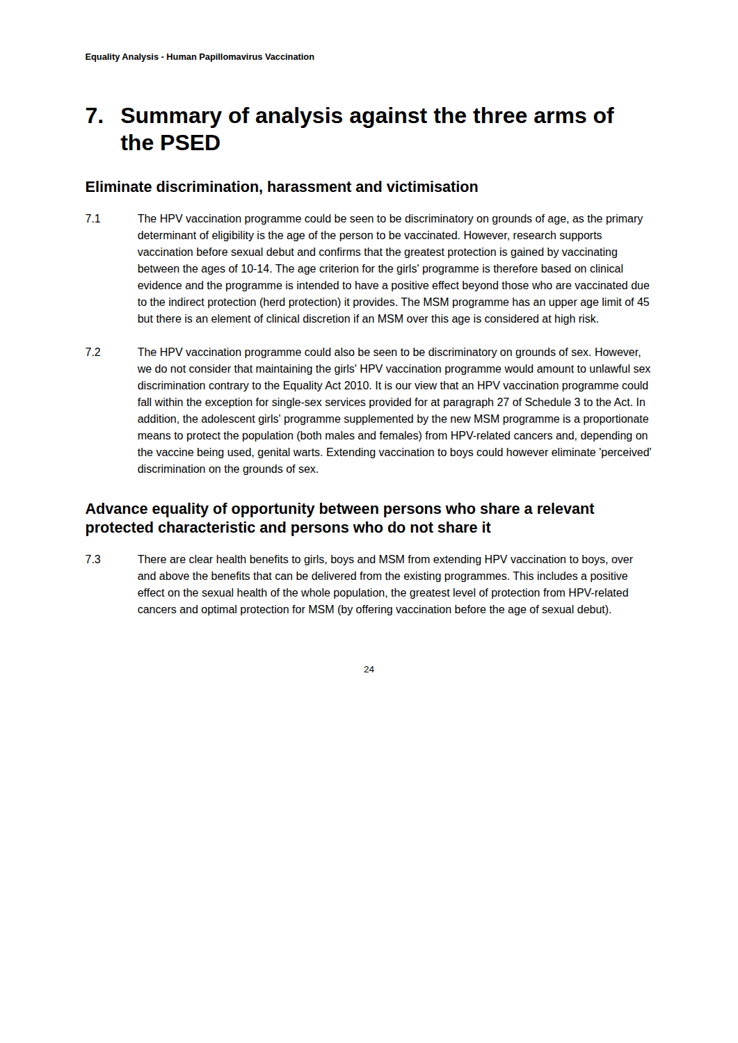Equality Analysis - Human Papillomavirus Vaccination
7. Summary of analysis against the three arms of the PSED
Eliminate discrimination, harassment and victimisation
7.1
The HPV vaccination programme could be seen to be discriminatory on grounds of age, as the primary determinant of eligibility is the age of the person to be vaccinated. However, research supports vaccination before sexual debut and confirms that the greatest protection is gained by vaccinating between the ages of 10-14. The age criterion for the girls' programme is therefore based on clinical evidence and the programme is intended to have a positive effect beyond those who are vaccinated due to the indirect protection (herd protection) it provides. The MSM programme has an upper age limit of 45 but there is an element of clinical discretion if an MSM over this age is considered at high risk.
7.2
The HPV vaccination programme could also be seen to be discriminatory on grounds of sex. However, we do not consider that maintaining the girls' HPV vaccination programme would amount to unlawful sex discrimination contrary to the Equality Act 2010. It is our view that an HPV vaccination programme could fall within the exception for single-sex services provided for at paragraph 27 of Schedule 3 to the Act. In addition, the adolescent girls' programme supplemented by the new MSM programme is a proportionate means to protect the population (both males and females) from HPV-related cancers and, depending on the vaccine being used, genital warts. Extending vaccination to boys could however eliminate 'perceived' discrimination on the grounds of sex.
Advance equality of opportunity between persons who share a relevant protected characteristic and persons who do not share it
7.3
There are clear health benefits to girls, boys and MSM from extending HPV vaccination to boys, over and above the benefits that can be delivered from the existing programmes. This includes a positive effect on the sexual health of the whole population, the greatest level of protection from HPV-related cancers and optimal protection for MSM (by offering vaccination before the age of sexual debut).
24